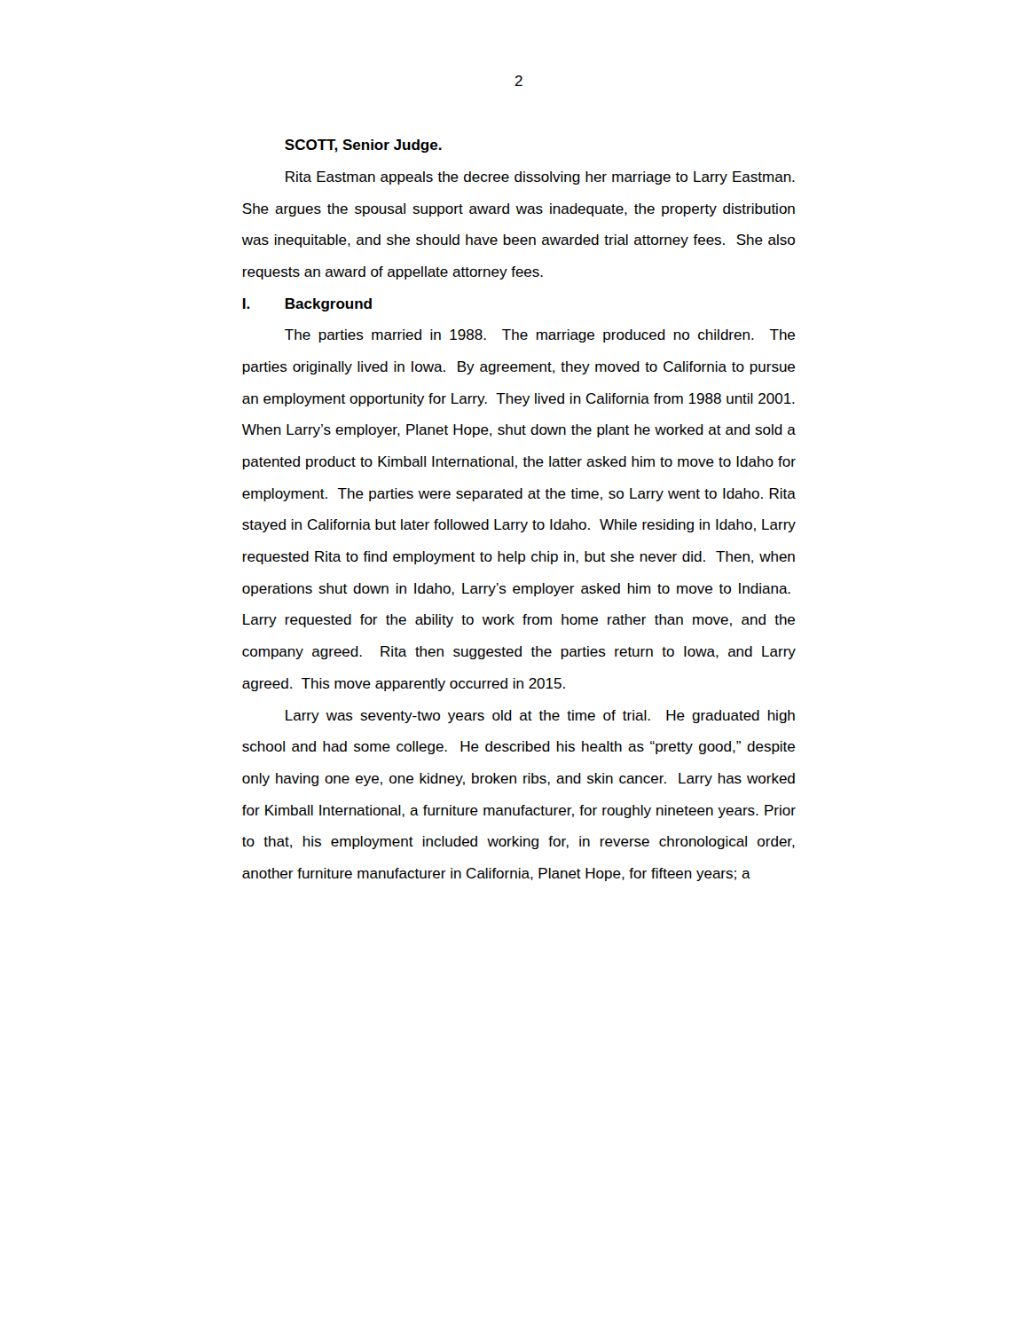2
SCOTT, Senior Judge.
Rita Eastman appeals the decree dissolving her marriage to Larry Eastman. She argues the spousal support award was inadequate, the property distribution was inequitable, and she should have been awarded trial attorney fees. She also requests an award of appellate attorney fees.
I. Background
The parties married in 1988. The marriage produced no children. The parties originally lived in Iowa. By agreement, they moved to California to pursue an employment opportunity for Larry. They lived in California from 1988 until 2001. When Larry’s employer, Planet Hope, shut down the plant he worked at and sold a patented product to Kimball International, the latter asked him to move to Idaho for employment. The parties were separated at the time, so Larry went to Idaho. Rita stayed in California but later followed Larry to Idaho. While residing in Idaho, Larry requested Rita to find employment to help chip in, but she never did. Then, when operations shut down in Idaho, Larry’s employer asked him to move to Indiana. Larry requested for the ability to work from home rather than move, and the company agreed. Rita then suggested the parties return to Iowa, and Larry agreed. This move apparently occurred in 2015.
Larry was seventy-two years old at the time of trial. He graduated high school and had some college. He described his health as “pretty good,” despite only having one eye, one kidney, broken ribs, and skin cancer. Larry has worked for Kimball International, a furniture manufacturer, for roughly nineteen years. Prior to that, his employment included working for, in reverse chronological order, another furniture manufacturer in California, Planet Hope, for fifteen years; a